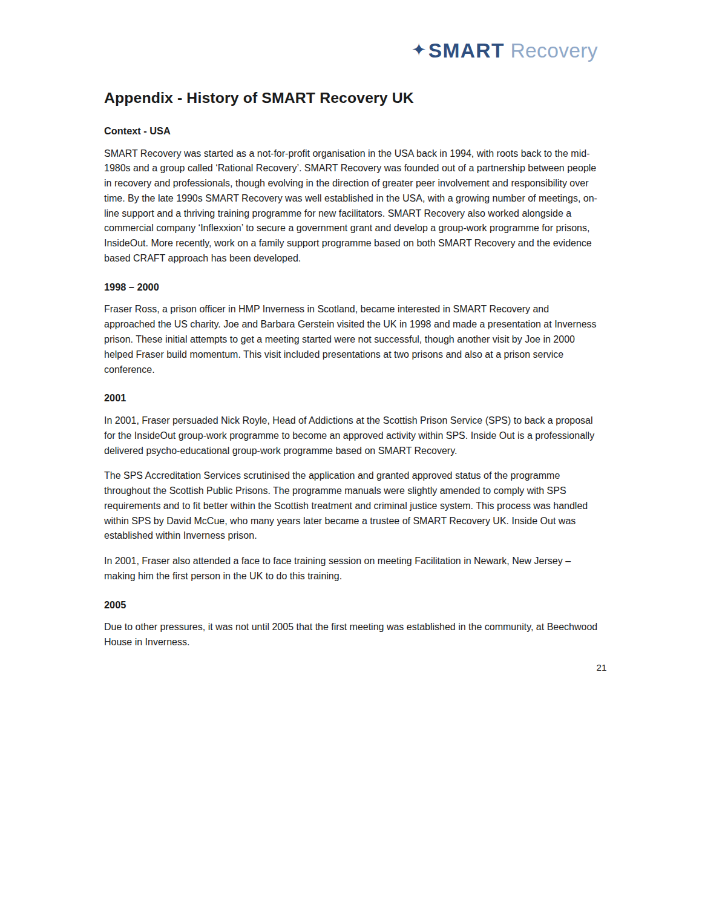✦SMART Recovery
Appendix - History of SMART Recovery UK
Context - USA
SMART Recovery was started as a not-for-profit organisation in the USA back in 1994, with roots back to the mid-1980s and a group called ‘Rational Recovery’. SMART Recovery was founded out of a partnership between people in recovery and professionals, though evolving in the direction of greater peer involvement and responsibility over time. By the late 1990s SMART Recovery was well established in the USA, with a growing number of meetings, on-line support and a thriving training programme for new facilitators. SMART Recovery also worked alongside a commercial company ‘Inflexxion’ to secure a government grant and develop a group-work programme for prisons, InsideOut. More recently, work on a family support programme based on both SMART Recovery and the evidence based CRAFT approach has been developed.
1998 – 2000
Fraser Ross, a prison officer in HMP Inverness in Scotland, became interested in SMART Recovery and approached the US charity. Joe and Barbara Gerstein visited the UK in 1998 and made a presentation at Inverness prison. These initial attempts to get a meeting started were not successful, though another visit by Joe in 2000 helped Fraser build momentum. This visit included presentations at two prisons and also at a prison service conference.
2001
In 2001, Fraser persuaded Nick Royle, Head of Addictions at the Scottish Prison Service (SPS) to back a proposal for the InsideOut group-work programme to become an approved activity within SPS. Inside Out is a professionally delivered psycho-educational group-work programme based on SMART Recovery.
The SPS Accreditation Services scrutinised the application and granted approved status of the programme throughout the Scottish Public Prisons. The programme manuals were slightly amended to comply with SPS requirements and to fit better within the Scottish treatment and criminal justice system. This process was handled within SPS by David McCue, who many years later became a trustee of SMART Recovery UK. Inside Out was established within Inverness prison.
In 2001, Fraser also attended a face to face training session on meeting Facilitation in Newark, New Jersey – making him the first person in the UK to do this training.
2005
Due to other pressures, it was not until 2005 that the first meeting was established in the community, at Beechwood House in Inverness.
21